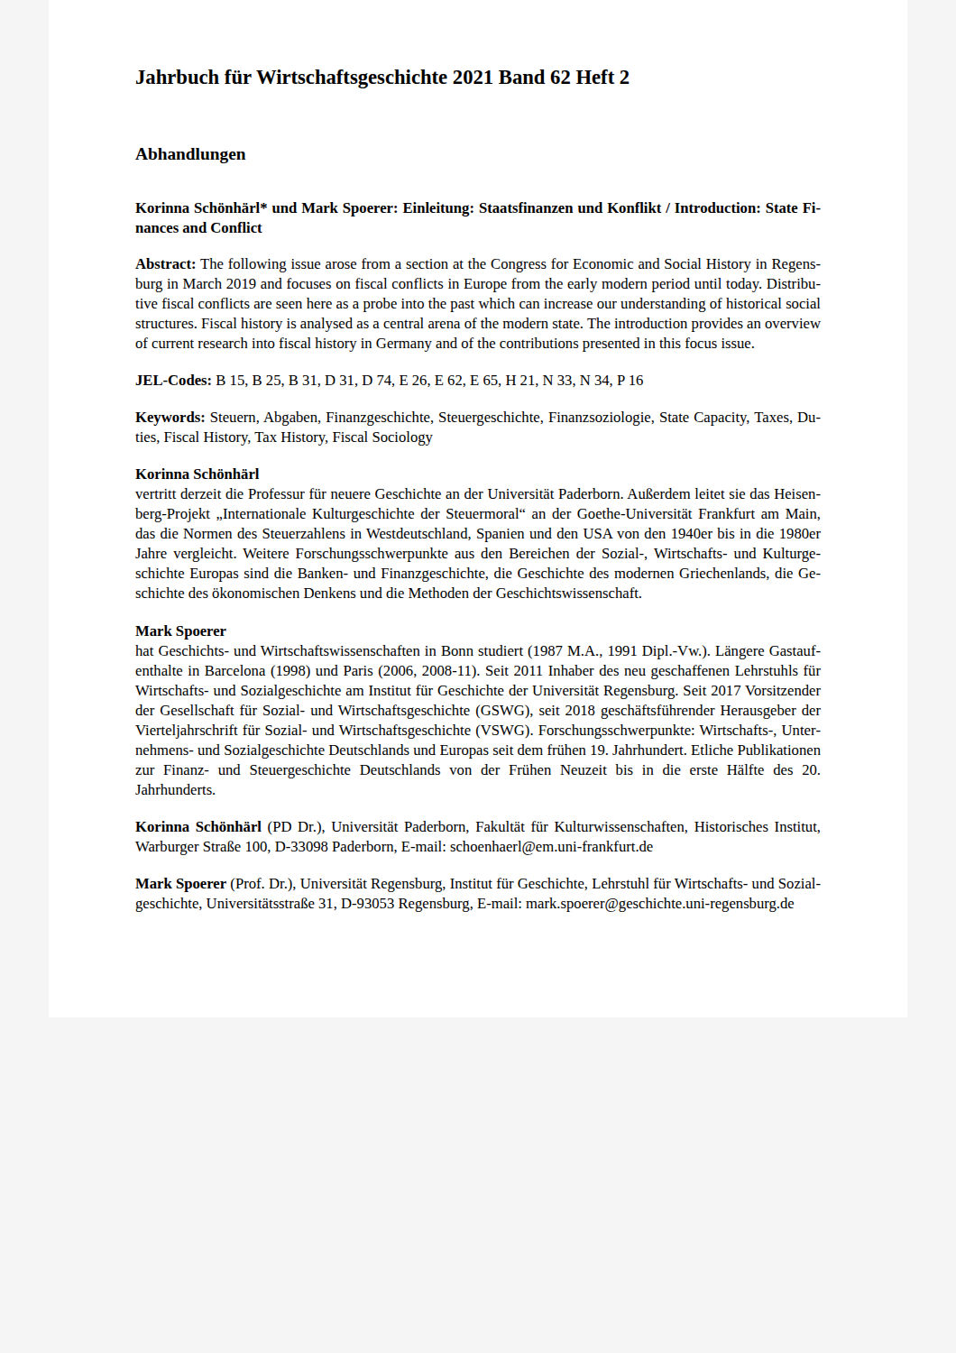Jahrbuch für Wirtschaftsgeschichte 2021 Band 62 Heft 2
Abhandlungen
Korinna Schönhärl* und Mark Spoerer: Einleitung: Staatsfinanzen und Konflikt / Introduction: State Finances and Conflict
Abstract: The following issue arose from a section at the Congress for Economic and Social History in Regensburg in March 2019 and focuses on fiscal conflicts in Europe from the early modern period until today. Distributive fiscal conflicts are seen here as a probe into the past which can increase our understanding of historical social structures. Fiscal history is analysed as a central arena of the modern state. The introduction provides an overview of current research into fiscal history in Germany and of the contributions presented in this focus issue.
JEL-Codes: B 15, B 25, B 31, D 31, D 74, E 26, E 62, E 65, H 21, N 33, N 34, P 16
Keywords: Steuern, Abgaben, Finanzgeschichte, Steuergeschichte, Finanzsoziologie, State Capacity, Taxes, Duties, Fiscal History, Tax History, Fiscal Sociology
Korinna Schönhärl
vertritt derzeit die Professur für neuere Geschichte an der Universität Paderborn. Außerdem leitet sie das Heisenberg-Projekt „Internationale Kulturgeschichte der Steuermoral“ an der Goethe-Universität Frankfurt am Main, das die Normen des Steuerzahlens in Westdeutschland, Spanien und den USA von den 1940er bis in die 1980er Jahre vergleicht. Weitere Forschungsschwerpunkte aus den Bereichen der Sozial-, Wirtschafts- und Kulturgeschichte Europas sind die Banken- und Finanzgeschichte, die Geschichte des modernen Griechenlands, die Geschichte des ökonomischen Denkens und die Methoden der Geschichtswissenschaft.
Mark Spoerer
hat Geschichts- und Wirtschaftswissenschaften in Bonn studiert (1987 M.A., 1991 Dipl.-Vw.). Längere Gastaufenthalte in Barcelona (1998) und Paris (2006, 2008-11). Seit 2011 Inhaber des neu geschaffenen Lehrstuhls für Wirtschafts- und Sozialgeschichte am Institut für Geschichte der Universität Regensburg. Seit 2017 Vorsitzender der Gesellschaft für Sozial- und Wirtschaftsgeschichte (GSWG), seit 2018 geschäftsführender Herausgeber der Vierteljahrschrift für Sozial- und Wirtschaftsgeschichte (VSWG). Forschungsschwerpunkte: Wirtschafts-, Unternehmens- und Sozialgeschichte Deutschlands und Europas seit dem frühen 19. Jahrhundert. Etliche Publikationen zur Finanz- und Steuergeschichte Deutschlands von der Frühen Neuzeit bis in die erste Hälfte des 20. Jahrhunderts.
Korinna Schönhärl (PD Dr.), Universität Paderborn, Fakultät für Kulturwissenschaften, Historisches Institut, Warburger Straße 100, D-33098 Paderborn, E-mail: schoenhaerl@em.uni-frankfurt.de
Mark Spoerer (Prof. Dr.), Universität Regensburg, Institut für Geschichte, Lehrstuhl für Wirtschafts- und Sozialgeschichte, Universitätsstraße 31, D-93053 Regensburg, E-mail: mark.spoerer@geschichte.uni-regensburg.de